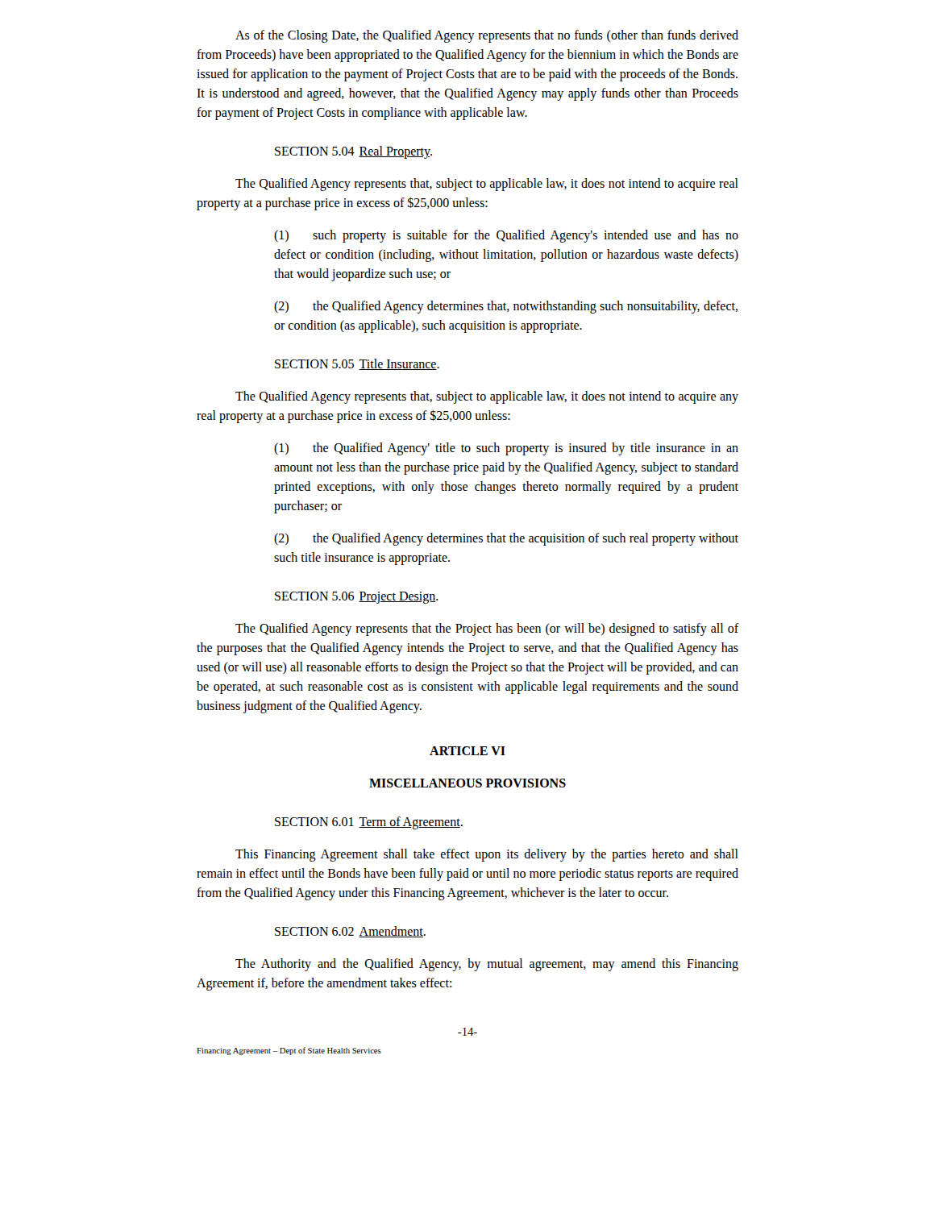As of the Closing Date, the Qualified Agency represents that no funds (other than funds derived from Proceeds) have been appropriated to the Qualified Agency for the biennium in which the Bonds are issued for application to the payment of Project Costs that are to be paid with the proceeds of the Bonds. It is understood and agreed, however, that the Qualified Agency may apply funds other than Proceeds for payment of Project Costs in compliance with applicable law.
SECTION 5.04 Real Property.
The Qualified Agency represents that, subject to applicable law, it does not intend to acquire real property at a purchase price in excess of $25,000 unless:
(1) such property is suitable for the Qualified Agency's intended use and has no defect or condition (including, without limitation, pollution or hazardous waste defects) that would jeopardize such use; or
(2) the Qualified Agency determines that, notwithstanding such nonsuitability, defect, or condition (as applicable), such acquisition is appropriate.
SECTION 5.05 Title Insurance.
The Qualified Agency represents that, subject to applicable law, it does not intend to acquire any real property at a purchase price in excess of $25,000 unless:
(1) the Qualified Agency' title to such property is insured by title insurance in an amount not less than the purchase price paid by the Qualified Agency, subject to standard printed exceptions, with only those changes thereto normally required by a prudent purchaser; or
(2) the Qualified Agency determines that the acquisition of such real property without such title insurance is appropriate.
SECTION 5.06 Project Design.
The Qualified Agency represents that the Project has been (or will be) designed to satisfy all of the purposes that the Qualified Agency intends the Project to serve, and that the Qualified Agency has used (or will use) all reasonable efforts to design the Project so that the Project will be provided, and can be operated, at such reasonable cost as is consistent with applicable legal requirements and the sound business judgment of the Qualified Agency.
ARTICLE VI
MISCELLANEOUS PROVISIONS
SECTION 6.01 Term of Agreement.
This Financing Agreement shall take effect upon its delivery by the parties hereto and shall remain in effect until the Bonds have been fully paid or until no more periodic status reports are required from the Qualified Agency under this Financing Agreement, whichever is the later to occur.
SECTION 6.02 Amendment.
The Authority and the Qualified Agency, by mutual agreement, may amend this Financing Agreement if, before the amendment takes effect:
-14-
Financing Agreement – Dept of State Health Services